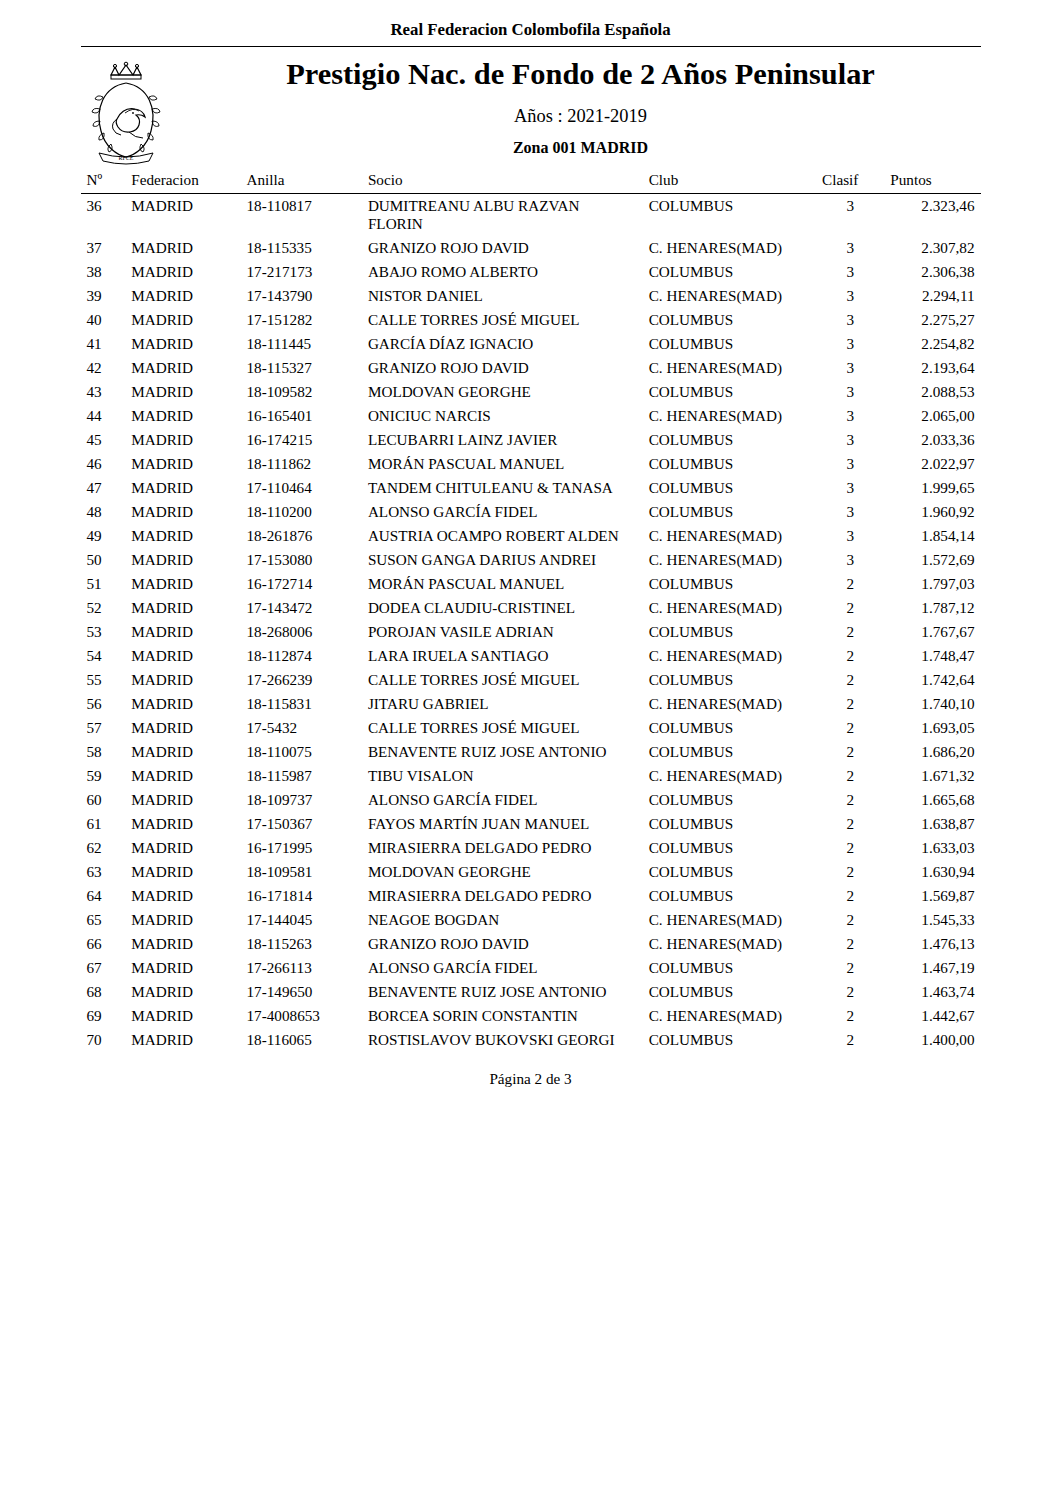Real Federacion Colombofila Española
RFCE
Prestigio Nac. de Fondo de 2 Años Peninsular
Años : 2021-2019
Zona 001 MADRID
| Nº | Federacion | Anilla | Socio | Club | Clasif | Puntos |
| --- | --- | --- | --- | --- | --- | --- |
| 36 | MADRID | 18-110817 | DUMITREANU ALBU RAZVAN FLORIN | COLUMBUS | 3 | 2.323,46 |
| 37 | MADRID | 18-115335 | GRANIZO ROJO DAVID | C. HENARES(MAD) | 3 | 2.307,82 |
| 38 | MADRID | 17-217173 | ABAJO ROMO ALBERTO | COLUMBUS | 3 | 2.306,38 |
| 39 | MADRID | 17-143790 | NISTOR DANIEL | C. HENARES(MAD) | 3 | 2.294,11 |
| 40 | MADRID | 17-151282 | CALLE TORRES JOSÉ MIGUEL | COLUMBUS | 3 | 2.275,27 |
| 41 | MADRID | 18-111445 | GARCÍA DÍAZ IGNACIO | COLUMBUS | 3 | 2.254,82 |
| 42 | MADRID | 18-115327 | GRANIZO ROJO DAVID | C. HENARES(MAD) | 3 | 2.193,64 |
| 43 | MADRID | 18-109582 | MOLDOVAN GEORGHE | COLUMBUS | 3 | 2.088,53 |
| 44 | MADRID | 16-165401 | ONICIUC NARCIS | C. HENARES(MAD) | 3 | 2.065,00 |
| 45 | MADRID | 16-174215 | LECUBARRI LAINZ JAVIER | COLUMBUS | 3 | 2.033,36 |
| 46 | MADRID | 18-111862 | MORÁN PASCUAL MANUEL | COLUMBUS | 3 | 2.022,97 |
| 47 | MADRID | 17-110464 | TANDEM CHITULEANU & TANASA | COLUMBUS | 3 | 1.999,65 |
| 48 | MADRID | 18-110200 | ALONSO GARCÍA FIDEL | COLUMBUS | 3 | 1.960,92 |
| 49 | MADRID | 18-261876 | AUSTRIA OCAMPO ROBERT ALDEN | C. HENARES(MAD) | 3 | 1.854,14 |
| 50 | MADRID | 17-153080 | SUSON GANGA DARIUS ANDREI | C. HENARES(MAD) | 3 | 1.572,69 |
| 51 | MADRID | 16-172714 | MORÁN PASCUAL MANUEL | COLUMBUS | 2 | 1.797,03 |
| 52 | MADRID | 17-143472 | DODEA CLAUDIU-CRISTINEL | C. HENARES(MAD) | 2 | 1.787,12 |
| 53 | MADRID | 18-268006 | POROJAN VASILE ADRIAN | COLUMBUS | 2 | 1.767,67 |
| 54 | MADRID | 18-112874 | LARA IRUELA SANTIAGO | C. HENARES(MAD) | 2 | 1.748,47 |
| 55 | MADRID | 17-266239 | CALLE TORRES JOSÉ MIGUEL | COLUMBUS | 2 | 1.742,64 |
| 56 | MADRID | 18-115831 | JITARU GABRIEL | C. HENARES(MAD) | 2 | 1.740,10 |
| 57 | MADRID | 17-5432 | CALLE TORRES JOSÉ MIGUEL | COLUMBUS | 2 | 1.693,05 |
| 58 | MADRID | 18-110075 | BENAVENTE RUIZ JOSE ANTONIO | COLUMBUS | 2 | 1.686,20 |
| 59 | MADRID | 18-115987 | TIBU VISALON | C. HENARES(MAD) | 2 | 1.671,32 |
| 60 | MADRID | 18-109737 | ALONSO GARCÍA FIDEL | COLUMBUS | 2 | 1.665,68 |
| 61 | MADRID | 17-150367 | FAYOS MARTÍN JUAN MANUEL | COLUMBUS | 2 | 1.638,87 |
| 62 | MADRID | 16-171995 | MIRASIERRA DELGADO PEDRO | COLUMBUS | 2 | 1.633,03 |
| 63 | MADRID | 18-109581 | MOLDOVAN GEORGHE | COLUMBUS | 2 | 1.630,94 |
| 64 | MADRID | 16-171814 | MIRASIERRA DELGADO PEDRO | COLUMBUS | 2 | 1.569,87 |
| 65 | MADRID | 17-144045 | NEAGOE BOGDAN | C. HENARES(MAD) | 2 | 1.545,33 |
| 66 | MADRID | 18-115263 | GRANIZO ROJO DAVID | C. HENARES(MAD) | 2 | 1.476,13 |
| 67 | MADRID | 17-266113 | ALONSO GARCÍA FIDEL | COLUMBUS | 2 | 1.467,19 |
| 68 | MADRID | 17-149650 | BENAVENTE RUIZ JOSE ANTONIO | COLUMBUS | 2 | 1.463,74 |
| 69 | MADRID | 17-4008653 | BORCEA SORIN CONSTANTIN | C. HENARES(MAD) | 2 | 1.442,67 |
| 70 | MADRID | 18-116065 | ROSTISLAVOV BUKOVSKI GEORGI | COLUMBUS | 2 | 1.400,00 |
Página 2 de 3